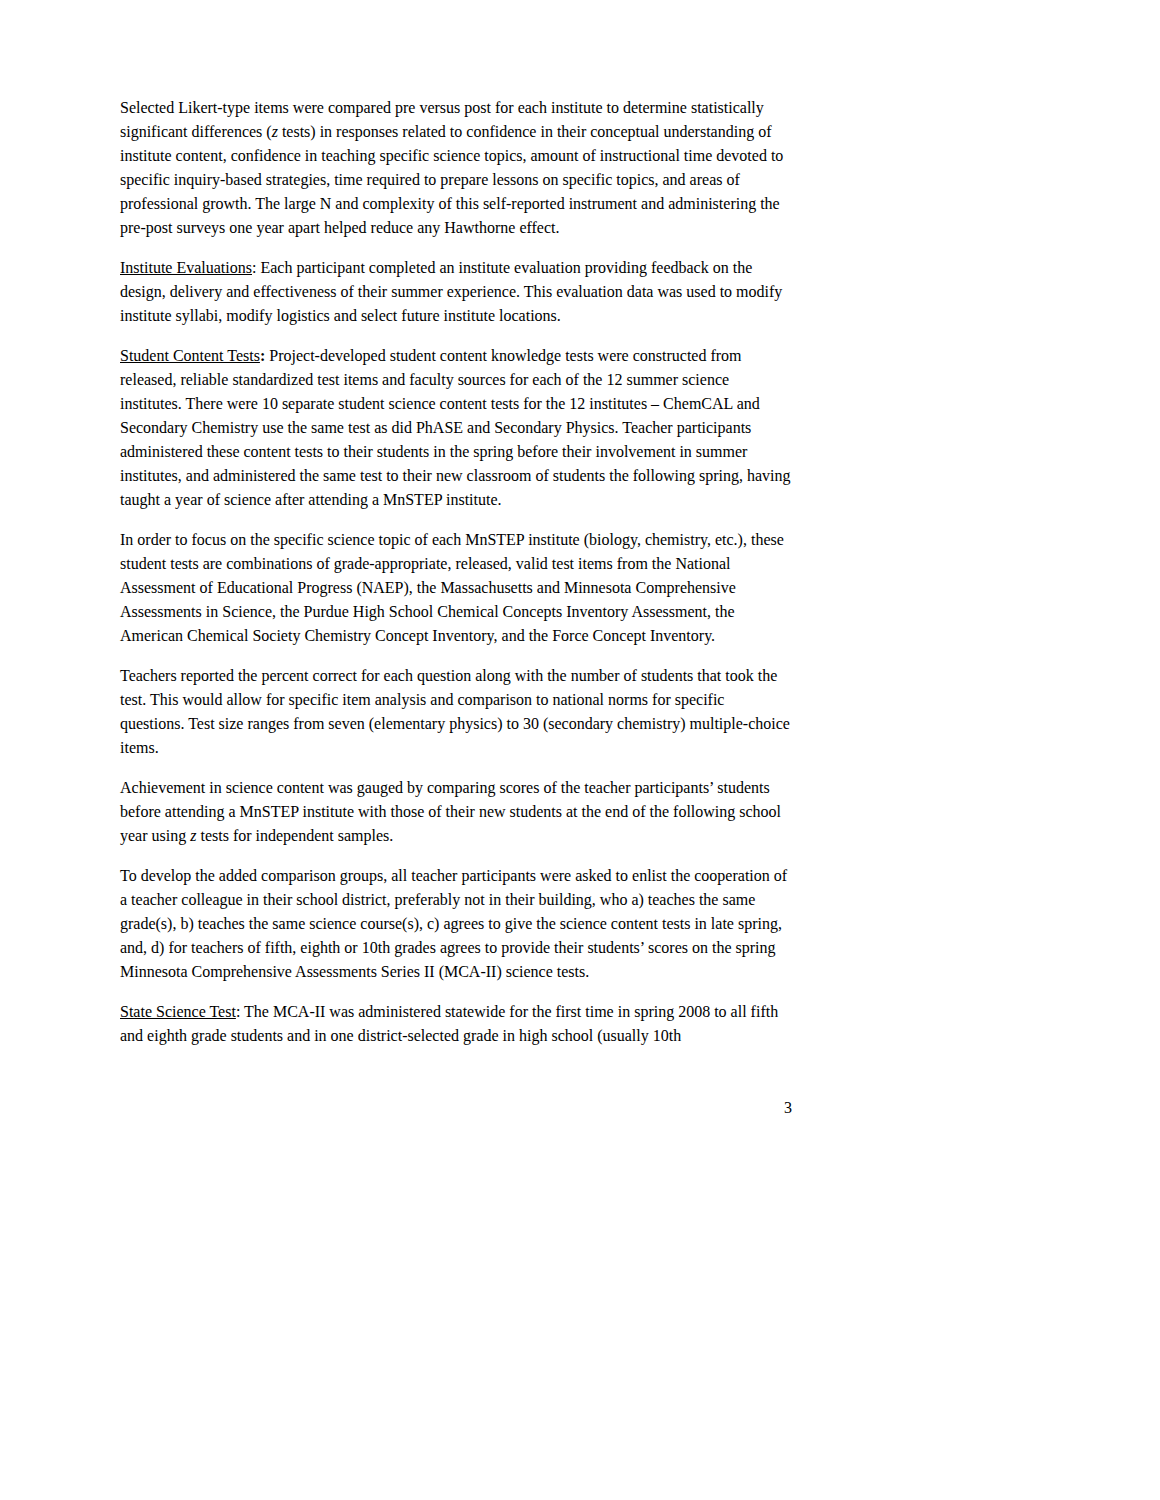Selected Likert-type items were compared pre versus post for each institute to determine statistically significant differences (z tests) in responses related to confidence in their conceptual understanding of institute content, confidence in teaching specific science topics, amount of instructional time devoted to specific inquiry-based strategies, time required to prepare lessons on specific topics, and areas of professional growth. The large N and complexity of this self-reported instrument and administering the pre-post surveys one year apart helped reduce any Hawthorne effect.
Institute Evaluations: Each participant completed an institute evaluation providing feedback on the design, delivery and effectiveness of their summer experience. This evaluation data was used to modify institute syllabi, modify logistics and select future institute locations.
Student Content Tests: Project-developed student content knowledge tests were constructed from released, reliable standardized test items and faculty sources for each of the 12 summer science institutes. There were 10 separate student science content tests for the 12 institutes – ChemCAL and Secondary Chemistry use the same test as did PhASE and Secondary Physics. Teacher participants administered these content tests to their students in the spring before their involvement in summer institutes, and administered the same test to their new classroom of students the following spring, having taught a year of science after attending a MnSTEP institute.
In order to focus on the specific science topic of each MnSTEP institute (biology, chemistry, etc.), these student tests are combinations of grade-appropriate, released, valid test items from the National Assessment of Educational Progress (NAEP), the Massachusetts and Minnesota Comprehensive Assessments in Science, the Purdue High School Chemical Concepts Inventory Assessment, the American Chemical Society Chemistry Concept Inventory, and the Force Concept Inventory.
Teachers reported the percent correct for each question along with the number of students that took the test. This would allow for specific item analysis and comparison to national norms for specific questions. Test size ranges from seven (elementary physics) to 30 (secondary chemistry) multiple-choice items.
Achievement in science content was gauged by comparing scores of the teacher participants’ students before attending a MnSTEP institute with those of their new students at the end of the following school year using z tests for independent samples.
To develop the added comparison groups, all teacher participants were asked to enlist the cooperation of a teacher colleague in their school district, preferably not in their building, who a) teaches the same grade(s), b) teaches the same science course(s), c) agrees to give the science content tests in late spring, and, d) for teachers of fifth, eighth or 10th grades agrees to provide their students’ scores on the spring Minnesota Comprehensive Assessments Series II (MCA-II) science tests.
State Science Test: The MCA-II was administered statewide for the first time in spring 2008 to all fifth and eighth grade students and in one district-selected grade in high school (usually 10th
3